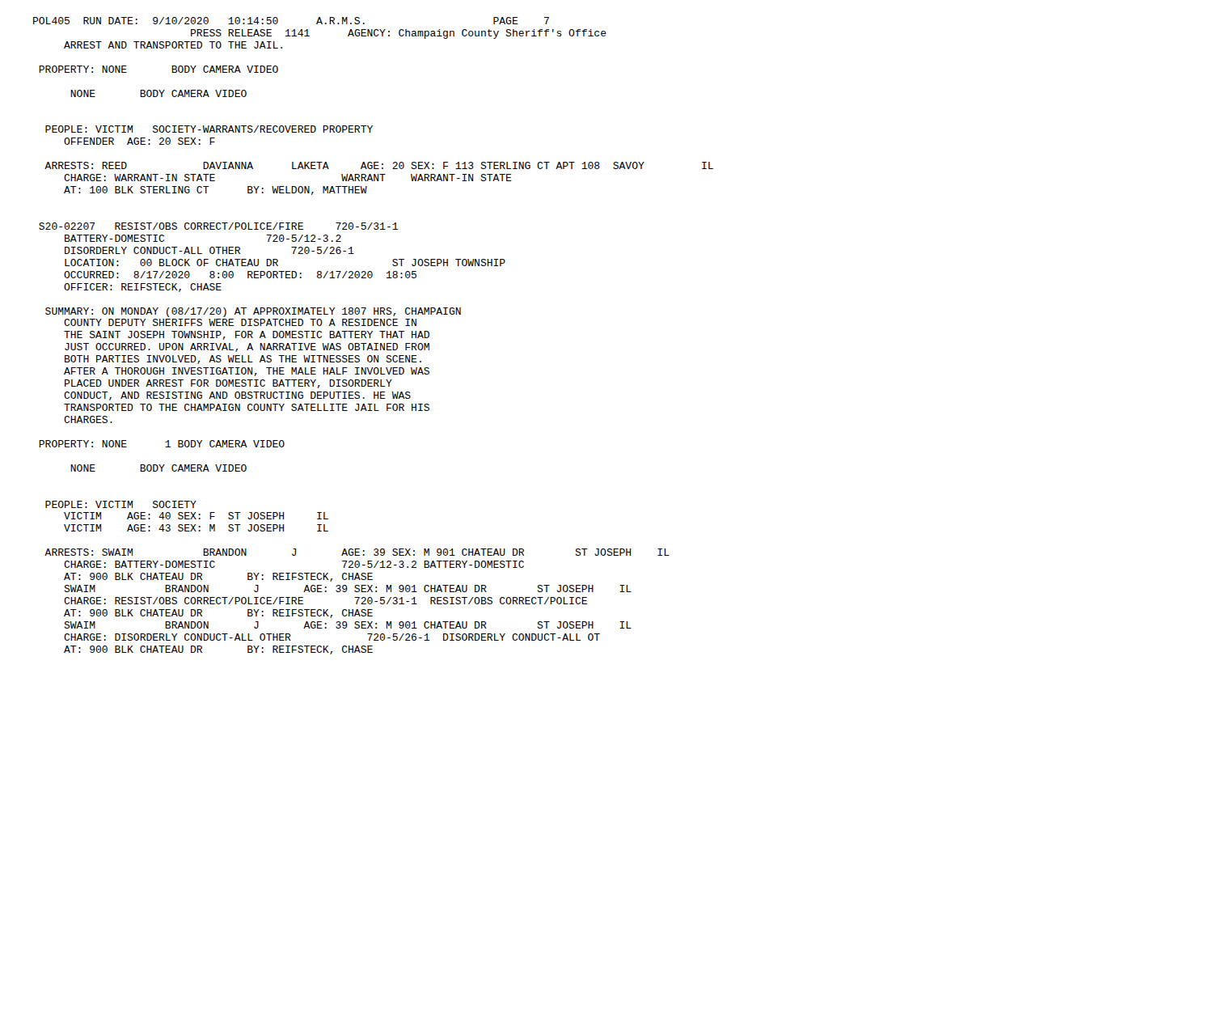POL405  RUN DATE:  9/10/2020   10:14:50      A.R.M.S.                    PAGE    7
                         PRESS RELEASE  1141      AGENCY: Champaign County Sheriff's Office
     ARREST AND TRANSPORTED TO THE JAIL.

 PROPERTY: NONE       BODY CAMERA VIDEO

      NONE       BODY CAMERA VIDEO


  PEOPLE: VICTIM   SOCIETY-WARRANTS/RECOVERED PROPERTY
     OFFENDER  AGE: 20 SEX: F

  ARRESTS: REED            DAVIANNA      LAKETA     AGE: 20 SEX: F 113 STERLING CT APT 108  SAVOY         IL
     CHARGE: WARRANT-IN STATE                    WARRANT    WARRANT-IN STATE
     AT: 100 BLK STERLING CT      BY: WELDON, MATTHEW


 S20-02207   RESIST/OBS CORRECT/POLICE/FIRE     720-5/31-1
     BATTERY-DOMESTIC                720-5/12-3.2
     DISORDERLY CONDUCT-ALL OTHER        720-5/26-1
     LOCATION:   00 BLOCK OF CHATEAU DR                  ST JOSEPH TOWNSHIP
     OCCURRED:  8/17/2020   8:00  REPORTED:  8/17/2020  18:05
     OFFICER: REIFSTECK, CHASE

  SUMMARY: ON MONDAY (08/17/20) AT APPROXIMATELY 1807 HRS, CHAMPAIGN
     COUNTY DEPUTY SHERIFFS WERE DISPATCHED TO A RESIDENCE IN
     THE SAINT JOSEPH TOWNSHIP, FOR A DOMESTIC BATTERY THAT HAD
     JUST OCCURRED. UPON ARRIVAL, A NARRATIVE WAS OBTAINED FROM
     BOTH PARTIES INVOLVED, AS WELL AS THE WITNESSES ON SCENE.
     AFTER A THOROUGH INVESTIGATION, THE MALE HALF INVOLVED WAS
     PLACED UNDER ARREST FOR DOMESTIC BATTERY, DISORDERLY
     CONDUCT, AND RESISTING AND OBSTRUCTING DEPUTIES. HE WAS
     TRANSPORTED TO THE CHAMPAIGN COUNTY SATELLITE JAIL FOR HIS
     CHARGES.

 PROPERTY: NONE      1 BODY CAMERA VIDEO

      NONE       BODY CAMERA VIDEO


  PEOPLE: VICTIM   SOCIETY
     VICTIM    AGE: 40 SEX: F  ST JOSEPH     IL
     VICTIM    AGE: 43 SEX: M  ST JOSEPH     IL

  ARRESTS: SWAIM           BRANDON       J       AGE: 39 SEX: M 901 CHATEAU DR        ST JOSEPH    IL
     CHARGE: BATTERY-DOMESTIC                    720-5/12-3.2 BATTERY-DOMESTIC
     AT: 900 BLK CHATEAU DR       BY: REIFSTECK, CHASE
     SWAIM           BRANDON       J       AGE: 39 SEX: M 901 CHATEAU DR        ST JOSEPH    IL
     CHARGE: RESIST/OBS CORRECT/POLICE/FIRE        720-5/31-1  RESIST/OBS CORRECT/POLICE
     AT: 900 BLK CHATEAU DR       BY: REIFSTECK, CHASE
     SWAIM           BRANDON       J       AGE: 39 SEX: M 901 CHATEAU DR        ST JOSEPH    IL
     CHARGE: DISORDERLY CONDUCT-ALL OTHER            720-5/26-1  DISORDERLY CONDUCT-ALL OT
     AT: 900 BLK CHATEAU DR       BY: REIFSTECK, CHASE